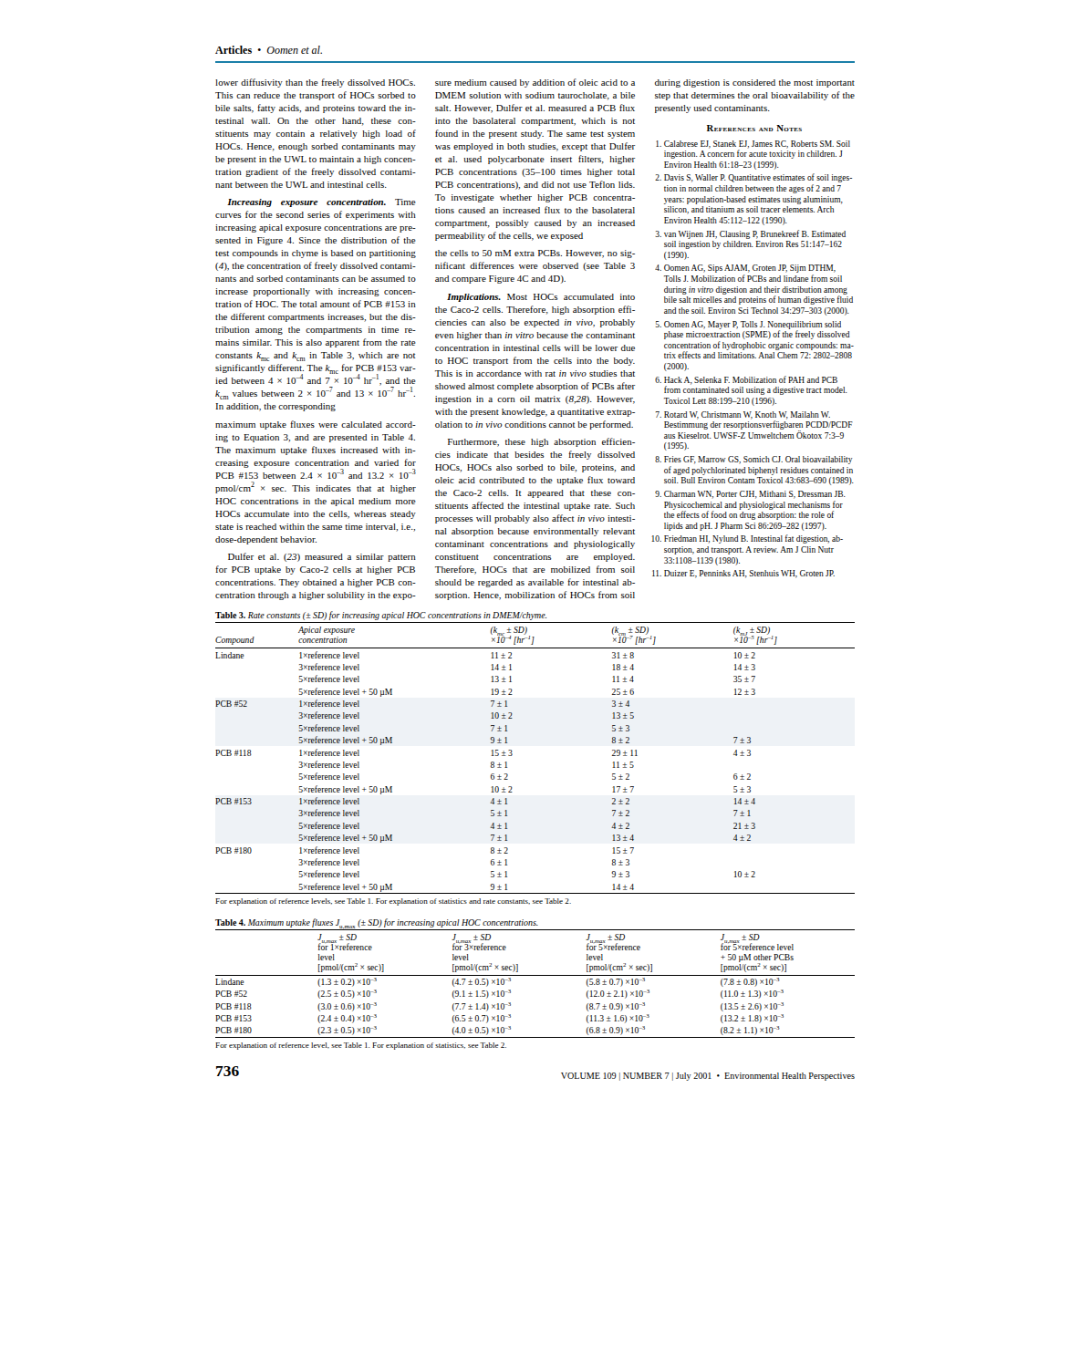Articles • Oomen et al.
lower diffusivity than the freely dissolved HOCs. This can reduce the transport of HOCs sorbed to bile salts, fatty acids, and proteins toward the intestinal wall. On the other hand, these constituents may contain a relatively high load of HOCs. Hence, enough sorbed contaminants may be present in the UWL to maintain a high concentration gradient of the freely dissolved contaminant between the UWL and intestinal cells.
Increasing exposure concentration. Time curves for the second series of experiments with increasing apical exposure concentrations are presented in Figure 4. Since the distribution of the test compounds in chyme is based on partitioning (4), the concentration of freely dissolved contaminants and sorbed contaminants can be assumed to increase proportionally with increasing concentration of HOC. The total amount of PCB #153 in the different compartments increases, but the distribution among the compartments in time remains similar. This is also apparent from the rate constants kmc and kcm in Table 3, which are not significantly different. The kmc for PCB #153 varied between 4 × 10–4 and 7 × 10–4 hr–1, and the kcm values between 2 × 10–7 and 13 × 10–7 hr–1. In addition, the corresponding
maximum uptake fluxes were calculated according to Equation 3, and are presented in Table 4. The maximum uptake fluxes increased with increasing exposure concentration and varied for PCB #153 between 2.4 × 10–3 and 13.2 × 10–3 pmol/cm2 × sec. This indicates that at higher HOC concentrations in the apical medium more HOCs accumulate into the cells, whereas steady state is reached within the same time interval, i.e., dose-dependent behavior.
Dulfer et al. (23) measured a similar pattern for PCB uptake by Caco-2 cells at higher PCB concentrations. They obtained a higher PCB concentration through a higher solubility in the exposure medium caused by addition of oleic acid to a DMEM solution with sodium taurocholate, a bile salt. However, Dulfer et al. measured a PCB flux into the basolateral compartment, which is not found in the present study. The same test system was employed in both studies, except that Dulfer et al. used polycarbonate insert filters, higher PCB concentrations (35–100 times higher total PCB concentrations), and did not use Teflon lids. To investigate whether higher PCB concentrations caused an increased flux to the basolateral compartment, possibly caused by an increased permeability of the cells, we exposed
the cells to 50 mM extra PCBs. However, no significant differences were observed (see Table 3 and compare Figure 4C and 4D).
Implications. Most HOCs accumulated into the Caco-2 cells. Therefore, high absorption efficiencies can also be expected in vivo, probably even higher than in vitro because the contaminant concentration in intestinal cells will be lower due to HOC transport from the cells into the body. This is in accordance with rat in vivo studies that showed almost complete absorption of PCBs after ingestion in a corn oil matrix (8,28). However, with the present knowledge, a quantitative extrapolation to in vivo conditions cannot be performed.
Furthermore, these high absorption efficiencies indicate that besides the freely dissolved HOCs, HOCs also sorbed to bile, proteins, and oleic acid contributed to the uptake flux toward the Caco-2 cells. It appeared that these constituents affected the intestinal uptake rate. Such processes will probably also affect in vivo intestinal absorption because environmentally relevant contaminant concentrations and physiologically constituent concentrations are employed. Therefore, HOCs that are mobilized from soil should be regarded as available for intestinal absorption. Hence, mobilization of HOCs from soil during digestion is considered the most important step that determines the oral bioavailability of the presently used contaminants.
References and Notes
Calabrese EJ, Stanek EJ, James RC, Roberts SM. Soil ingestion. A concern for acute toxicity in children. J Environ Health 61:18–23 (1999).
Davis S, Waller P. Quantitative estimates of soil ingestion in normal children between the ages of 2 and 7 years: population-based estimates using aluminium, silicon, and titanium as soil tracer elements. Arch Environ Health 45:112–122 (1990).
van Wijnen JH, Clausing P, Brunekreef B. Estimated soil ingestion by children. Environ Res 51:147–162 (1990).
Oomen AG, Sips AJAM, Groten JP, Sijm DTHM, Tolls J. Mobilization of PCBs and lindane from soil during in vitro digestion and their distribution among bile salt micelles and proteins of human digestive fluid and the soil. Environ Sci Technol 34:297–303 (2000).
Oomen AG, Mayer P, Tolls J. Nonequilibrium solid phase microextraction (SPME) of the freely dissolved concentration of hydrophobic organic compounds: matrix effects and limitations. Anal Chem 72: 2802–2808 (2000).
Hack A, Selenka F. Mobilization of PAH and PCB from contaminated soil using a digestive tract model. Toxicol Lett 88:199–210 (1996).
Rotard W, Christmann W, Knoth W, Mailahn W. Bestimmung der resorptionsverfügbaren PCDD/PCDF aus Kieselrot. UWSF-Z Umweltchem Ökotox 7:3–9 (1995).
Fries GF, Marrow GS, Somich CJ. Oral bioavailability of aged polychlorinated biphenyl residues contained in soil. Bull Environ Contam Toxicol 43:683–690 (1989).
Charman WN, Porter CJH, Mithani S, Dressman JB. Physicochemical and physiological mechanisms for the effects of food on drug absorption: the role of lipids and pH. J Pharm Sci 86:269–282 (1997).
Friedman HI, Nylund B. Intestinal fat digestion, absorption, and transport. A review. Am J Clin Nutr 33:1108–1139 (1980).
Duizer E, Penninks AH, Stenhuis WH, Groten JP.
Table 3. Rate constants (± SD) for increasing apical HOC concentrations in DMEM/chyme.
| Compound | Apical exposure concentration | ( k mc ± SD) ×10 –4 [hr –1 ] | ( k cm ± SD) ×10 –7 [hr –1 ] | ( k mJ ± SD) ×10 –5 [hr –1 ] |
| --- | --- | --- | --- | --- |
| Lindane | 1×reference level | 11 ± 2 | 31 ± 8 | 10 ± 2 |
| | 3×reference level | 14 ± 1 | 18 ± 4 | 14 ± 3 |
| | 5×reference level | 13 ± 1 | 11 ± 4 | 35 ± 7 |
| | 5×reference level + 50 µM | 19 ± 2 | 25 ± 6 | 12 ± 3 |
| PCB #52 | 1×reference level | 7 ± 1 | 3 ± 4 | |
| | 3×reference level | 10 ± 2 | 13 ± 5 | |
| | 5×reference level | 7 ± 1 | 5 ± 3 | |
| | 5×reference level + 50 µM | 9 ± 1 | 8 ± 2 | 7 ± 3 |
| PCB #118 | 1×reference level | 15 ± 3 | 29 ± 11 | 4 ± 3 |
| | 3×reference level | 8 ± 1 | 11 ± 5 | |
| | 5×reference level | 6 ± 2 | 5 ± 2 | 6 ± 2 |
| | 5×reference level + 50 µM | 10 ± 2 | 17 ± 7 | 5 ± 3 |
| PCB #153 | 1×reference level | 4 ± 1 | 2 ± 2 | 14 ± 4 |
| | 3×reference level | 5 ± 1 | 7 ± 2 | 7 ± 1 |
| | 5×reference level | 4 ± 1 | 4 ± 2 | 21 ± 3 |
| | 5×reference level + 50 µM | 7 ± 1 | 13 ± 4 | 4 ± 2 |
| PCB #180 | 1×reference level | 8 ± 2 | 15 ± 7 | |
| | 3×reference level | 6 ± 1 | 8 ± 3 | |
| | 5×reference level | 5 ± 1 | 9 ± 3 | 10 ± 2 |
| | 5×reference level + 50 µM | 9 ± 1 | 14 ± 4 | |
For explanation of reference levels, see Table 1. For explanation of statistics and rate constants, see Table 2.
Table 4. Maximum uptake fluxes Ju,max (± SD) for increasing apical HOC concentrations.
| | J u,max ± SD for 1×reference level [pmol/(cm 2 × sec)] | J u,max ± SD for 3×reference level [pmol/(cm 2 × sec)] | J u,max ± SD for 5×reference level [pmol/(cm 2 × sec)] | J u,max ± SD for 5×reference level + 50 µM other PCBs [pmol/(cm 2 × sec)] |
| --- | --- | --- | --- | --- |
| Lindane | (1.3 ± 0.2) ×10 –3 | (4.7 ± 0.5) ×10 –3 | (5.8 ± 0.7) ×10 –3 | (7.8 ± 0.8) ×10 –3 |
| PCB #52 | (2.5 ± 0.5) ×10 –3 | (9.1 ± 1.5) ×10 –3 | (12.0 ± 2.1) ×10 –3 | (11.0 ± 1.3) ×10 –3 |
| PCB #118 | (3.0 ± 0.6) ×10 –3 | (7.7 ± 1.4) ×10 –3 | (8.7 ± 0.9) ×10 –3 | (13.5 ± 2.6) ×10 –3 |
| PCB #153 | (2.4 ± 0.4) ×10 –3 | (6.5 ± 0.7) ×10 –3 | (11.3 ± 1.6) ×10 –3 | (13.2 ± 1.8) ×10 –3 |
| PCB #180 | (2.3 ± 0.5) ×10 –3 | (4.0 ± 0.5) ×10 –3 | (6.8 ± 0.9) ×10 –3 | (8.2 ± 1.1) ×10 –3 |
For explanation of reference level, see Table 1. For explanation of statistics, see Table 2.
736
VOLUME 109 | NUMBER 7 | July 2001 • Environmental Health Perspectives